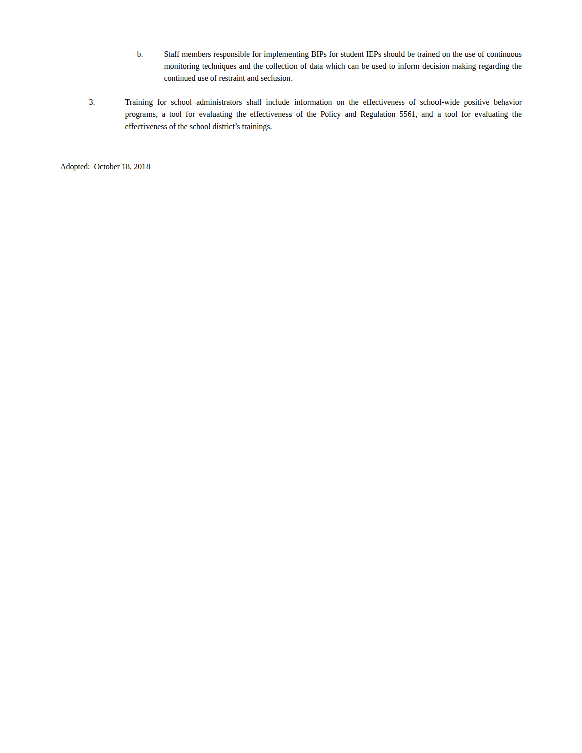b.
Staff members responsible for implementing BIPs for student IEPs should be trained on the use of continuous monitoring techniques and the collection of data which can be used to inform decision making regarding the continued use of restraint and seclusion.
3.
Training for school administrators shall include information on the effectiveness of school-wide positive behavior programs, a tool for evaluating the effectiveness of the Policy and Regulation 5561, and a tool for evaluating the effectiveness of the school district’s trainings.
Adopted: October 18, 2018